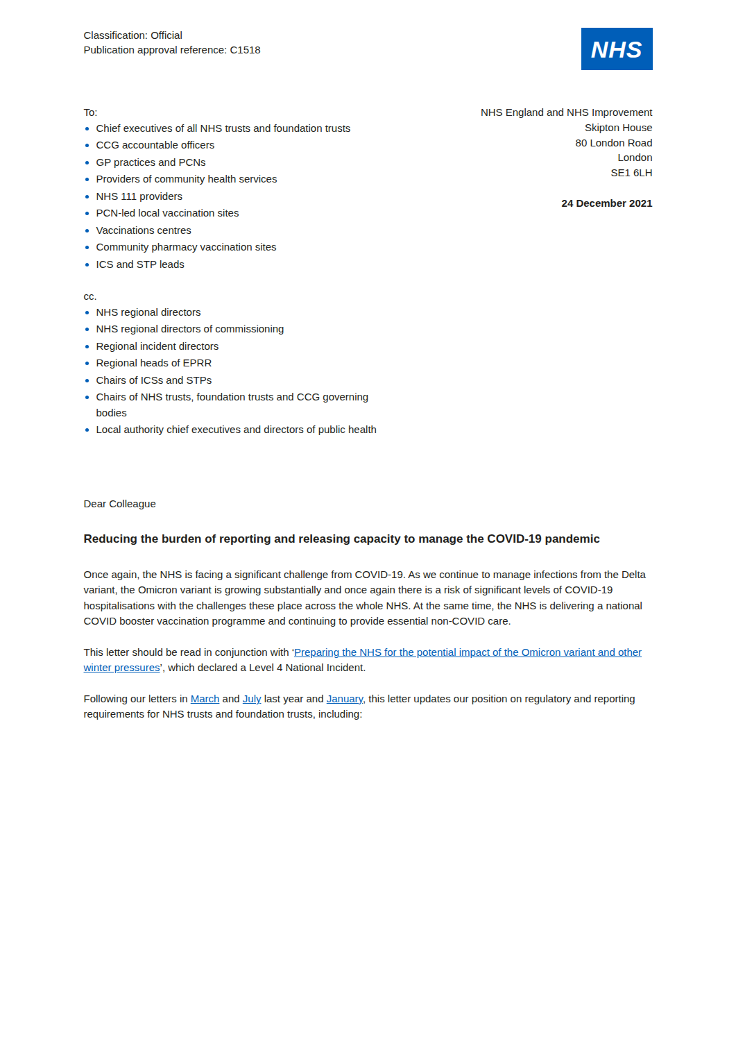Classification: Official
Publication approval reference: C1518
NHS
To:
Chief executives of all NHS trusts and foundation trusts
CCG accountable officers
GP practices and PCNs
Providers of community health services
NHS 111 providers
PCN-led local vaccination sites
Vaccinations centres
Community pharmacy vaccination sites
ICS and STP leads
cc.
NHS regional directors
NHS regional directors of commissioning
Regional incident directors
Regional heads of EPRR
Chairs of ICSs and STPs
Chairs of NHS trusts, foundation trusts and CCG governing bodies
Local authority chief executives and directors of public health
NHS England and NHS Improvement
Skipton House
80 London Road
London
SE1 6LH
24 December 2021
Dear Colleague
Reducing the burden of reporting and releasing capacity to manage the COVID-19 pandemic
Once again, the NHS is facing a significant challenge from COVID-19. As we continue to manage infections from the Delta variant, the Omicron variant is growing substantially and once again there is a risk of significant levels of COVID-19 hospitalisations with the challenges these place across the whole NHS. At the same time, the NHS is delivering a national COVID booster vaccination programme and continuing to provide essential non-COVID care.
This letter should be read in conjunction with ‘Preparing the NHS for the potential impact of the Omicron variant and other winter pressures’, which declared a Level 4 National Incident.
Following our letters in March and July last year and January, this letter updates our position on regulatory and reporting requirements for NHS trusts and foundation trusts, including: